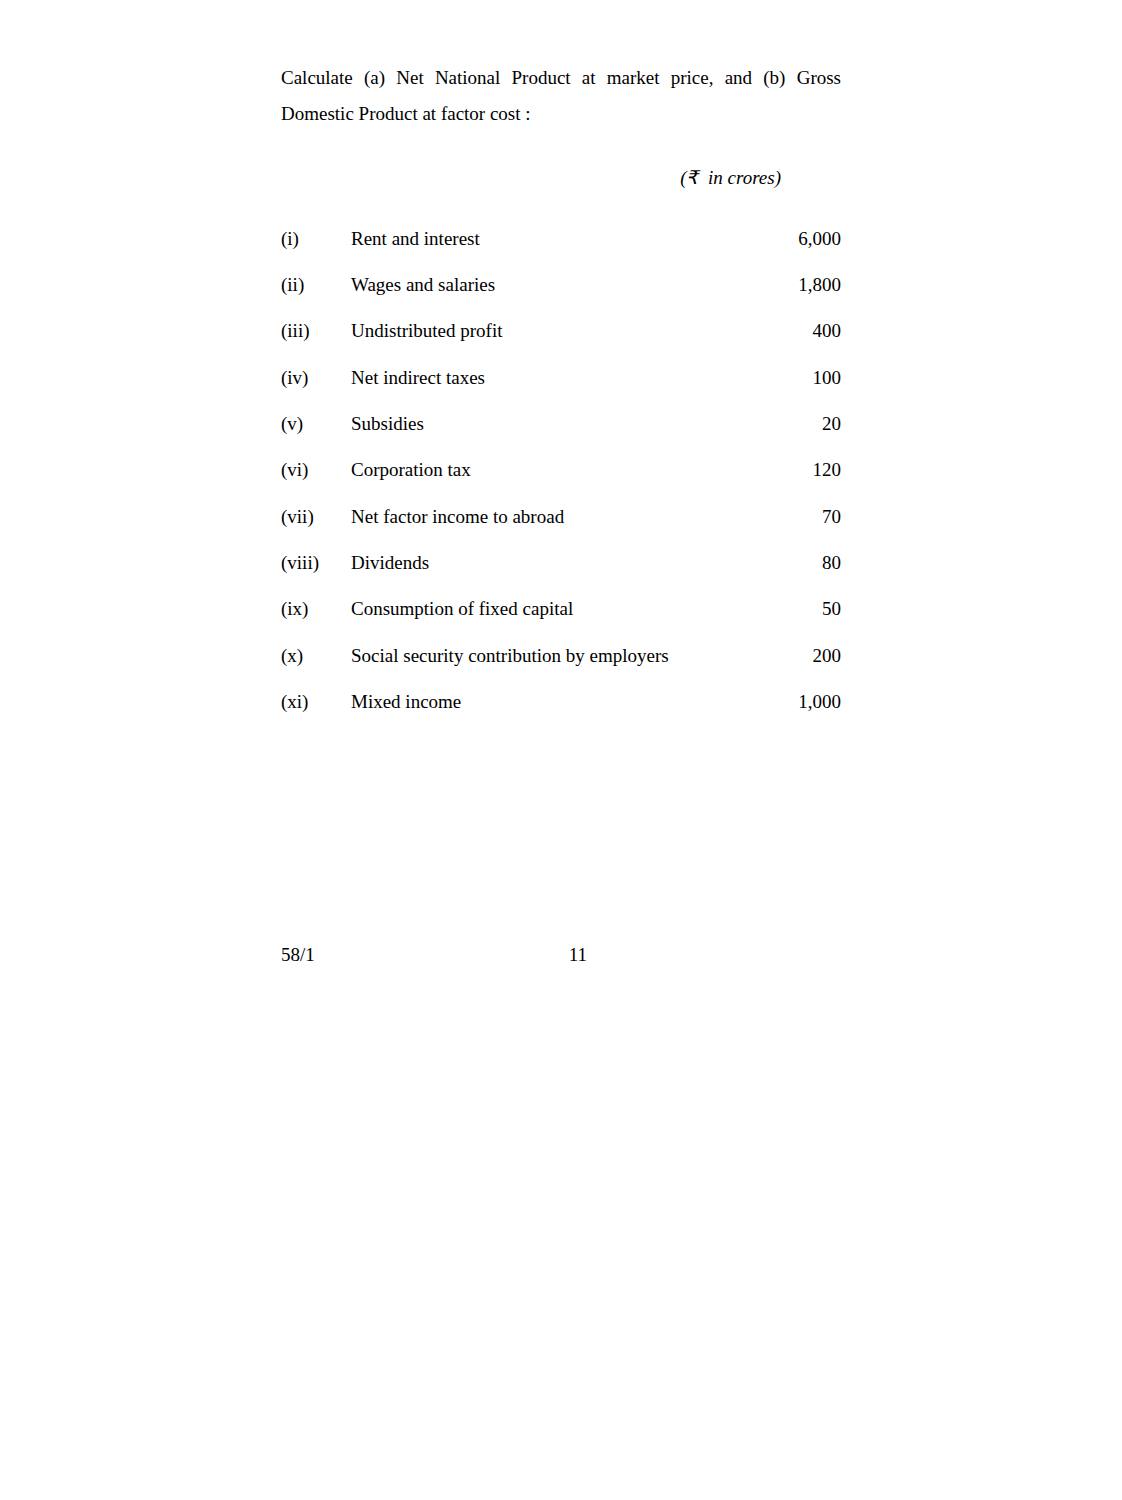Calculate (a) Net National Product at market price, and (b) Gross Domestic Product at factor cost :
(₹ in crores)
| (i) | Rent and interest | 6,000 |
| (ii) | Wages and salaries | 1,800 |
| (iii) | Undistributed profit | 400 |
| (iv) | Net indirect taxes | 100 |
| (v) | Subsidies | 20 |
| (vi) | Corporation tax | 120 |
| (vii) | Net factor income to abroad | 70 |
| (viii) | Dividends | 80 |
| (ix) | Consumption of fixed capital | 50 |
| (x) | Social security contribution by employers | 200 |
| (xi) | Mixed income | 1,000 |
58/1
11